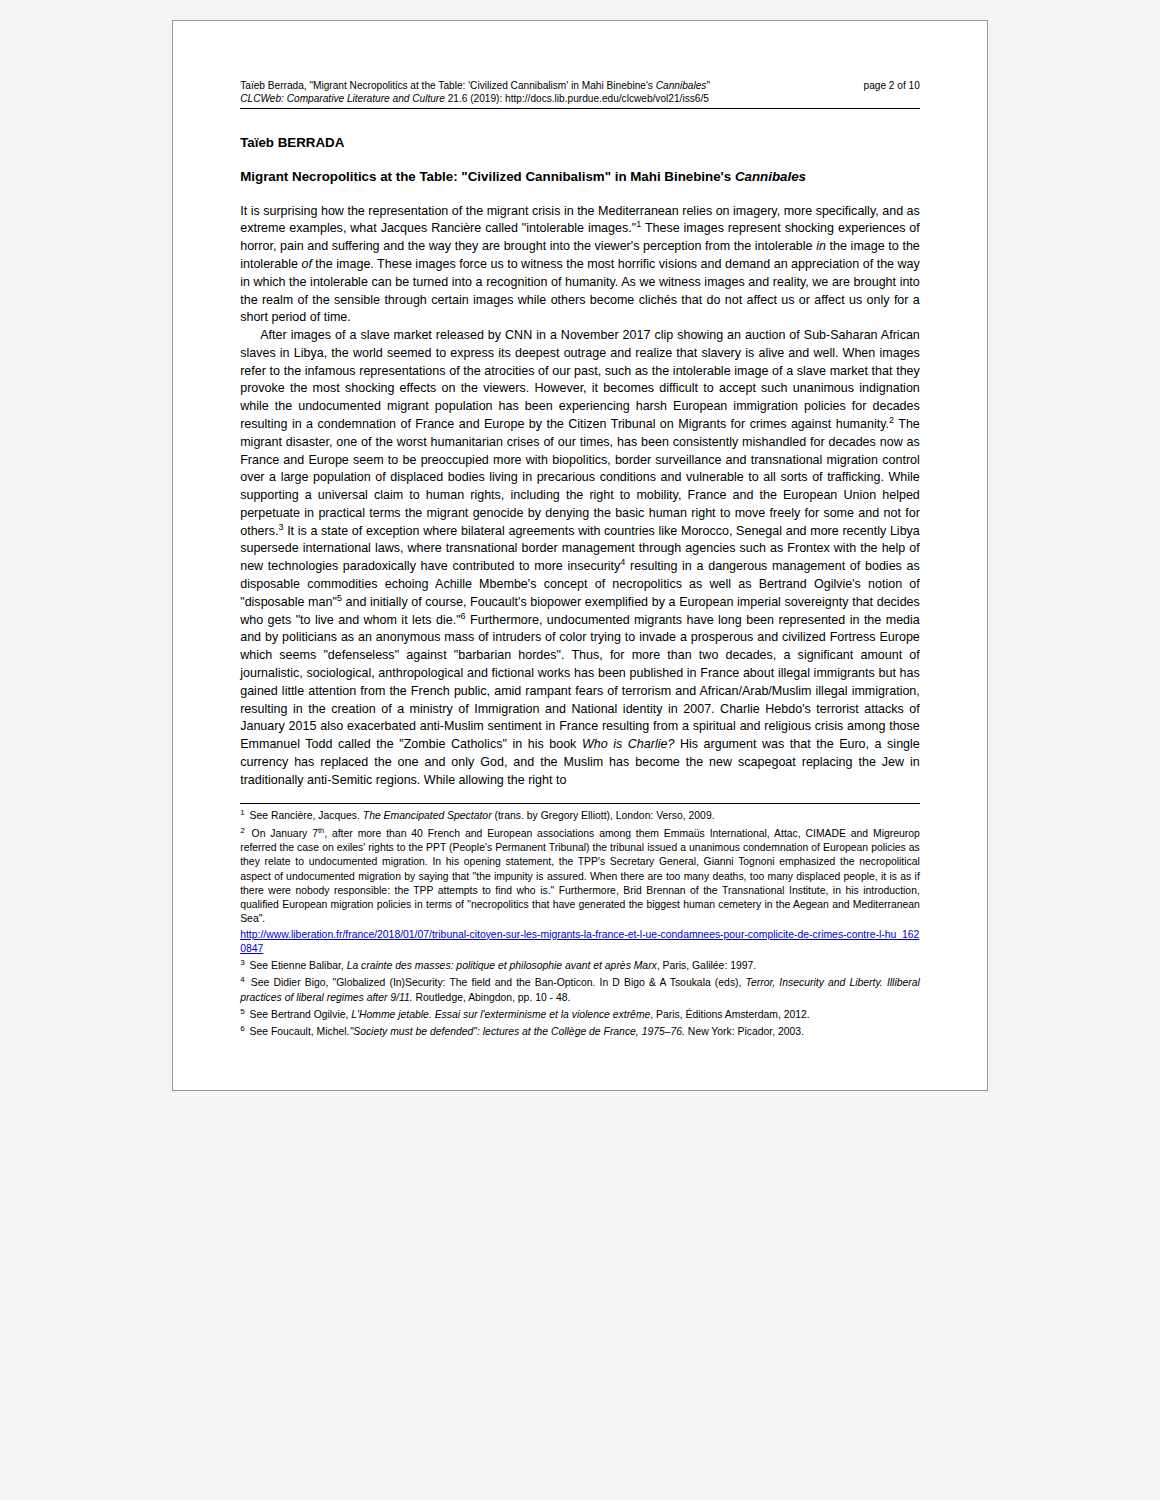Taïeb Berrada, "Migrant Necropolitics at the Table: 'Civilized Cannibalism' in Mahi Binebine's Cannibales"
page 2 of 10
CLCWeb: Comparative Literature and Culture 21.6 (2019): http://docs.lib.purdue.edu/clcweb/vol21/iss6/5
Taïeb BERRADA
Migrant Necropolitics at the Table: "Civilized Cannibalism" in Mahi Binebine's Cannibales
It is surprising how the representation of the migrant crisis in the Mediterranean relies on imagery, more specifically, and as extreme examples, what Jacques Rancière called "intolerable images."1 These images represent shocking experiences of horror, pain and suffering and the way they are brought into the viewer's perception from the intolerable in the image to the intolerable of the image. These images force us to witness the most horrific visions and demand an appreciation of the way in which the intolerable can be turned into a recognition of humanity. As we witness images and reality, we are brought into the realm of the sensible through certain images while others become clichés that do not affect us or affect us only for a short period of time.
After images of a slave market released by CNN in a November 2017 clip showing an auction of Sub-Saharan African slaves in Libya, the world seemed to express its deepest outrage and realize that slavery is alive and well. When images refer to the infamous representations of the atrocities of our past, such as the intolerable image of a slave market that they provoke the most shocking effects on the viewers. However, it becomes difficult to accept such unanimous indignation while the undocumented migrant population has been experiencing harsh European immigration policies for decades resulting in a condemnation of France and Europe by the Citizen Tribunal on Migrants for crimes against humanity.2 The migrant disaster, one of the worst humanitarian crises of our times, has been consistently mishandled for decades now as France and Europe seem to be preoccupied more with biopolitics, border surveillance and transnational migration control over a large population of displaced bodies living in precarious conditions and vulnerable to all sorts of trafficking. While supporting a universal claim to human rights, including the right to mobility, France and the European Union helped perpetuate in practical terms the migrant genocide by denying the basic human right to move freely for some and not for others.3 It is a state of exception where bilateral agreements with countries like Morocco, Senegal and more recently Libya supersede international laws, where transnational border management through agencies such as Frontex with the help of new technologies paradoxically have contributed to more insecurity4 resulting in a dangerous management of bodies as disposable commodities echoing Achille Mbembe's concept of necropolitics as well as Bertrand Ogilvie's notion of "disposable man"5 and initially of course, Foucault's biopower exemplified by a European imperial sovereignty that decides who gets "to live and whom it lets die."6 Furthermore, undocumented migrants have long been represented in the media and by politicians as an anonymous mass of intruders of color trying to invade a prosperous and civilized Fortress Europe which seems "defenseless" against "barbarian hordes". Thus, for more than two decades, a significant amount of journalistic, sociological, anthropological and fictional works has been published in France about illegal immigrants but has gained little attention from the French public, amid rampant fears of terrorism and African/Arab/Muslim illegal immigration, resulting in the creation of a ministry of Immigration and National identity in 2007. Charlie Hebdo's terrorist attacks of January 2015 also exacerbated anti-Muslim sentiment in France resulting from a spiritual and religious crisis among those Emmanuel Todd called the "Zombie Catholics" in his book Who is Charlie? His argument was that the Euro, a single currency has replaced the one and only God, and the Muslim has become the new scapegoat replacing the Jew in traditionally anti-Semitic regions. While allowing the right to
1 See Rancière, Jacques. The Emancipated Spectator (trans. by Gregory Elliott), London: Verso, 2009.
2 On January 7th, after more than 40 French and European associations among them Emmaüs International, Attac, CIMADE and Migreurop referred the case on exiles' rights to the PPT (People's Permanent Tribunal) the tribunal issued a unanimous condemnation of European policies as they relate to undocumented migration. In his opening statement, the TPP's Secretary General, Gianni Tognoni emphasized the necropolitical aspect of undocumented migration by saying that "the impunity is assured. When there are too many deaths, too many displaced people, it is as if there were nobody responsible: the TPP attempts to find who is." Furthermore, Brid Brennan of the Transnational Institute, in his introduction, qualified European migration policies in terms of "necropolitics that have generated the biggest human cemetery in the Aegean and Mediterranean Sea".
http://www.liberation.fr/france/2018/01/07/tribunal-citoyen-sur-les-migrants-la-france-et-l-ue-condamnees-pour-complicite-de-crimes-contre-l-hu_1620847
3 See Etienne Balibar, La crainte des masses: politique et philosophie avant et après Marx, Paris, Galilée: 1997.
4 See Didier Bigo, "Globalized (In)Security: The field and the Ban-Opticon. In D Bigo & A Tsoukala (eds), Terror, Insecurity and Liberty. Illiberal practices of liberal regimes after 9/11. Routledge, Abingdon, pp. 10 - 48.
5 See Bertrand Ogilvie, L'Homme jetable. Essai sur l'exterminisme et la violence extrême, Paris, Éditions Amsterdam, 2012.
6 See Foucault, Michel."Society must be defended": lectures at the Collège de France, 1975–76. New York: Picador, 2003.